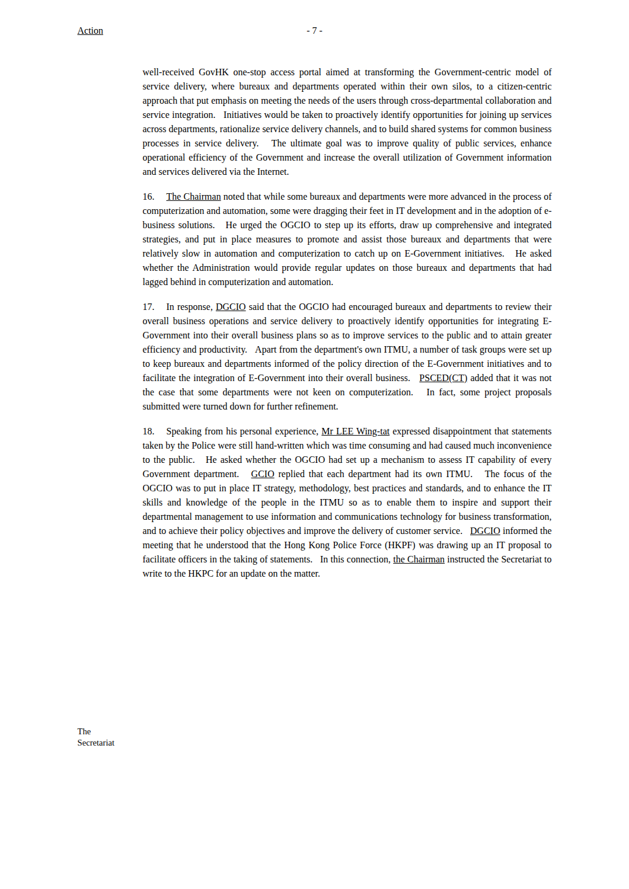Action
- 7 -
The
Secretariat
well-received GovHK one-stop access portal aimed at transforming the Government-centric model of service delivery, where bureaux and departments operated within their own silos, to a citizen-centric approach that put emphasis on meeting the needs of the users through cross-departmental collaboration and service integration. Initiatives would be taken to proactively identify opportunities for joining up services across departments, rationalize service delivery channels, and to build shared systems for common business processes in service delivery. The ultimate goal was to improve quality of public services, enhance operational efficiency of the Government and increase the overall utilization of Government information and services delivered via the Internet.
16. The Chairman noted that while some bureaux and departments were more advanced in the process of computerization and automation, some were dragging their feet in IT development and in the adoption of e-business solutions. He urged the OGCIO to step up its efforts, draw up comprehensive and integrated strategies, and put in place measures to promote and assist those bureaux and departments that were relatively slow in automation and computerization to catch up on E-Government initiatives. He asked whether the Administration would provide regular updates on those bureaux and departments that had lagged behind in computerization and automation.
17. In response, DGCIO said that the OGCIO had encouraged bureaux and departments to review their overall business operations and service delivery to proactively identify opportunities for integrating E-Government into their overall business plans so as to improve services to the public and to attain greater efficiency and productivity. Apart from the department's own ITMU, a number of task groups were set up to keep bureaux and departments informed of the policy direction of the E-Government initiatives and to facilitate the integration of E-Government into their overall business. PSCED(CT) added that it was not the case that some departments were not keen on computerization. In fact, some project proposals submitted were turned down for further refinement.
18. Speaking from his personal experience, Mr LEE Wing-tat expressed disappointment that statements taken by the Police were still hand-written which was time consuming and had caused much inconvenience to the public. He asked whether the OGCIO had set up a mechanism to assess IT capability of every Government department. GCIO replied that each department had its own ITMU. The focus of the OGCIO was to put in place IT strategy, methodology, best practices and standards, and to enhance the IT skills and knowledge of the people in the ITMU so as to enable them to inspire and support their departmental management to use information and communications technology for business transformation, and to achieve their policy objectives and improve the delivery of customer service. DGCIO informed the meeting that he understood that the Hong Kong Police Force (HKPF) was drawing up an IT proposal to facilitate officers in the taking of statements. In this connection, the Chairman instructed the Secretariat to write to the HKPC for an update on the matter.